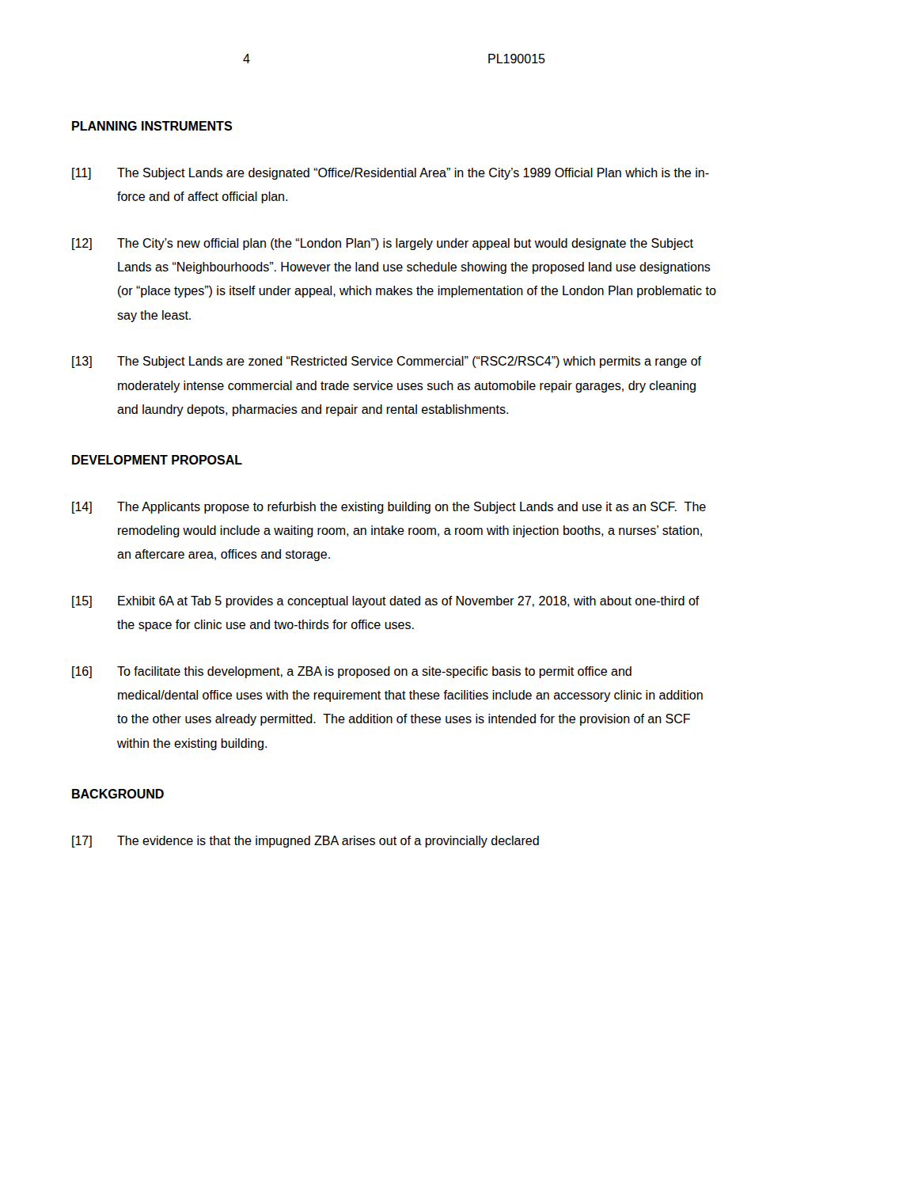4 PL190015
Planning Instruments
[11] The Subject Lands are designated “Office/Residential Area” in the City’s 1989 Official Plan which is the in-force and of affect official plan.
[12] The City’s new official plan (the “London Plan”) is largely under appeal but would designate the Subject Lands as “Neighbourhoods”. However the land use schedule showing the proposed land use designations (or “place types”) is itself under appeal, which makes the implementation of the London Plan problematic to say the least.
[13] The Subject Lands are zoned “Restricted Service Commercial” (“RSC2/RSC4”) which permits a range of moderately intense commercial and trade service uses such as automobile repair garages, dry cleaning and laundry depots, pharmacies and repair and rental establishments.
Development Proposal
[14] The Applicants propose to refurbish the existing building on the Subject Lands and use it as an SCF. The remodeling would include a waiting room, an intake room, a room with injection booths, a nurses’ station, an aftercare area, offices and storage.
[15] Exhibit 6A at Tab 5 provides a conceptual layout dated as of November 27, 2018, with about one-third of the space for clinic use and two-thirds for office uses.
[16] To facilitate this development, a ZBA is proposed on a site-specific basis to permit office and medical/dental office uses with the requirement that these facilities include an accessory clinic in addition to the other uses already permitted. The addition of these uses is intended for the provision of an SCF within the existing building.
Background
[17] The evidence is that the impugned ZBA arises out of a provincially declared